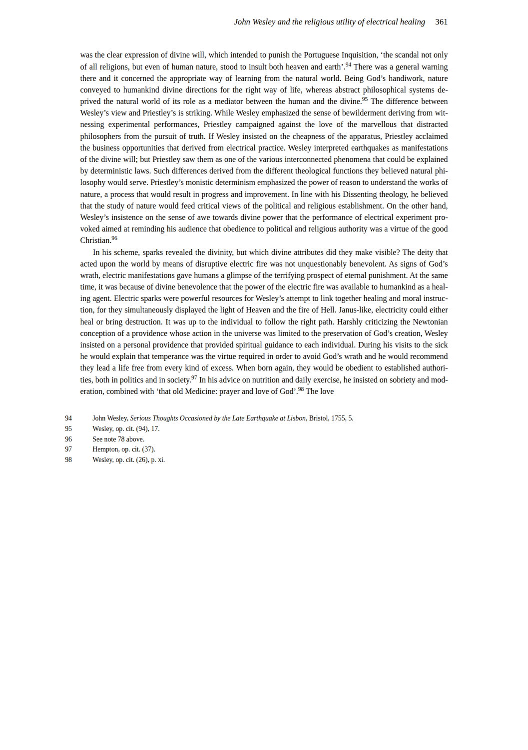John Wesley and the religious utility of electrical healing361
was the clear expression of divine will, which intended to punish the Portuguese Inquisition, ‘the scandal not only of all religions, but even of human nature, stood to insult both heaven and earth’.94 There was a general warning there and it concerned the appropriate way of learning from the natural world. Being God’s handiwork, nature conveyed to humankind divine directions for the right way of life, whereas abstract philosophical systems deprived the natural world of its role as a mediator between the human and the divine.95 The difference between Wesley’s view and Priestley’s is striking. While Wesley emphasized the sense of bewilderment deriving from witnessing experimental performances, Priestley campaigned against the love of the marvellous that distracted philosophers from the pursuit of truth. If Wesley insisted on the cheapness of the apparatus, Priestley acclaimed the business opportunities that derived from electrical practice. Wesley interpreted earthquakes as manifestations of the divine will; but Priestley saw them as one of the various interconnected phenomena that could be explained by deterministic laws. Such differences derived from the different theological functions they believed natural philosophy would serve. Priestley’s monistic determinism emphasized the power of reason to understand the works of nature, a process that would result in progress and improvement. In line with his Dissenting theology, he believed that the study of nature would feed critical views of the political and religious establishment. On the other hand, Wesley’s insistence on the sense of awe towards divine power that the performance of electrical experiment provoked aimed at reminding his audience that obedience to political and religious authority was a virtue of the good Christian.96
In his scheme, sparks revealed the divinity, but which divine attributes did they make visible? The deity that acted upon the world by means of disruptive electric fire was not unquestionably benevolent. As signs of God’s wrath, electric manifestations gave humans a glimpse of the terrifying prospect of eternal punishment. At the same time, it was because of divine benevolence that the power of the electric fire was available to humankind as a healing agent. Electric sparks were powerful resources for Wesley’s attempt to link together healing and moral instruction, for they simultaneously displayed the light of Heaven and the fire of Hell. Janus-like, electricity could either heal or bring destruction. It was up to the individual to follow the right path. Harshly criticizing the Newtonian conception of a providence whose action in the universe was limited to the preservation of God’s creation, Wesley insisted on a personal providence that provided spiritual guidance to each individual. During his visits to the sick he would explain that temperance was the virtue required in order to avoid God’s wrath and he would recommend they lead a life free from every kind of excess. When born again, they would be obedient to established authorities, both in politics and in society.97 In his advice on nutrition and daily exercise, he insisted on sobriety and moderation, combined with ‘that old Medicine: prayer and love of God’.98 The love
94 John Wesley, Serious Thoughts Occasioned by the Late Earthquake at Lisbon, Bristol, 1755, 5.
95 Wesley, op. cit. (94), 17.
96 See note 78 above.
97 Hempton, op. cit. (37).
98 Wesley, op. cit. (26), p. xi.